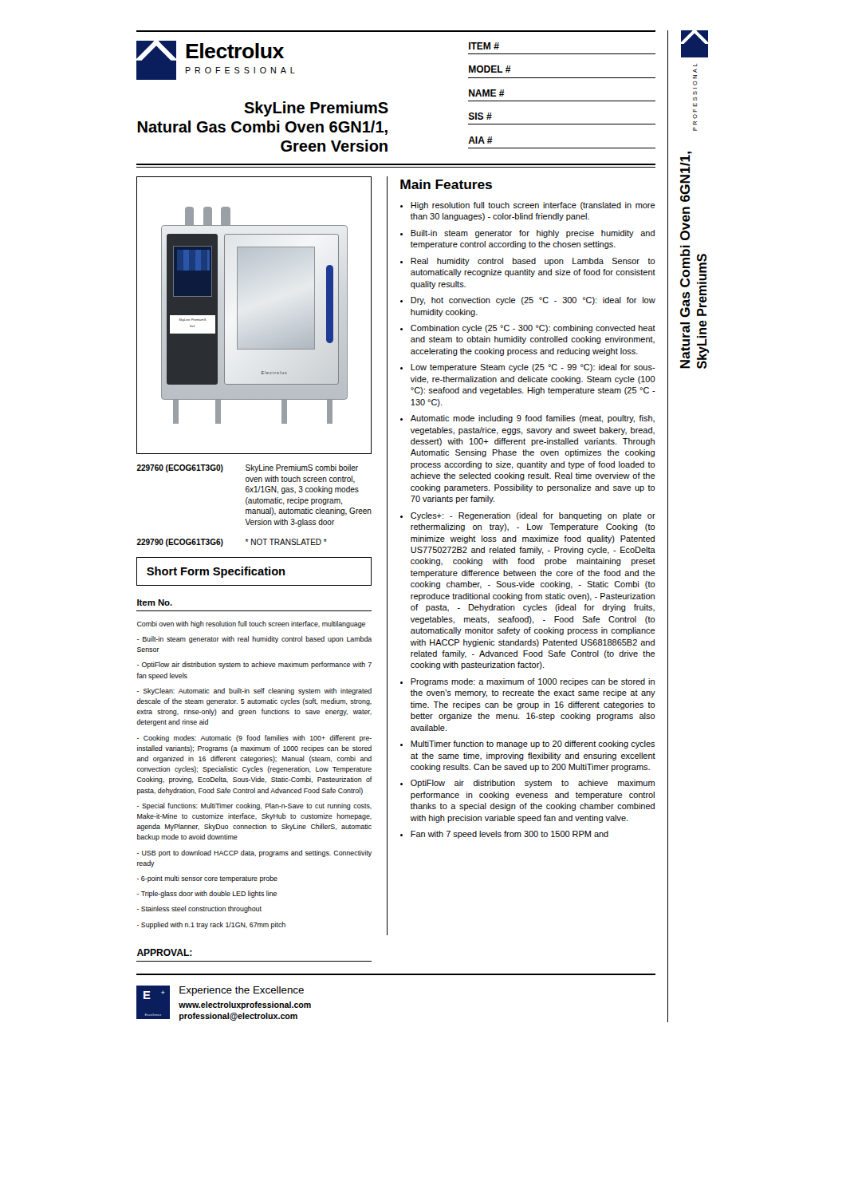Electrolux
PROFESSIONAL
SkyLine PremiumS
Natural Gas Combi Oven 6GN1/1,
Green Version
ITEM #
MODEL #
NAME #
SIS #
AIA #
SkyLine PremiumS
6x1
Electrolux
229760 (ECOG61T3G0)
SkyLine PremiumS combi boiler oven with touch screen control, 6x1/1GN, gas, 3 cooking modes (automatic, recipe program, manual), automatic cleaning, Green Version with 3-glass door
229790 (ECOG61T3G6)
* NOT TRANSLATED *
Short Form Specification
Item No.
Combi oven with high resolution full touch screen interface, multilanguage
- Built-in steam generator with real humidity control based upon Lambda Sensor
- OptiFlow air distribution system to achieve maximum performance with 7 fan speed levels
- SkyClean: Automatic and built-in self cleaning system with integrated descale of the steam generator. 5 automatic cycles (soft, medium, strong, extra strong, rinse-only) and green functions to save energy, water, detergent and rinse aid
- Cooking modes: Automatic (9 food families with 100+ different pre-installed variants); Programs (a maximum of 1000 recipes can be stored and organized in 16 different categories); Manual (steam, combi and convection cycles); Specialistic Cycles (regeneration, Low Temperature Cooking, proving, EcoDelta, Sous-Vide, Static-Combi, Pasteurization of pasta, dehydration, Food Safe Control and Advanced Food Safe Control)
- Special functions: MultiTimer cooking, Plan-n-Save to cut running costs, Make-it-Mine to customize interface, SkyHub to customize homepage, agenda MyPlanner, SkyDuo connection to SkyLine ChillerS, automatic backup mode to avoid downtime
- USB port to download HACCP data, programs and settings. Connectivity ready
- 6-point multi sensor core temperature probe
- Triple-glass door with double LED lights line
- Stainless steel construction throughout
- Supplied with n.1 tray rack 1/1GN, 67mm pitch
Main Features
High resolution full touch screen interface (translated in more than 30 languages) - color-blind friendly panel.
Built-in steam generator for highly precise humidity and temperature control according to the chosen settings.
Real humidity control based upon Lambda Sensor to automatically recognize quantity and size of food for consistent quality results.
Dry, hot convection cycle (25 °C - 300 °C): ideal for low humidity cooking.
Combination cycle (25 °C - 300 °C): combining convected heat and steam to obtain humidity controlled cooking environment, accelerating the cooking process and reducing weight loss.
Low temperature Steam cycle (25 °C - 99 °C): ideal for sous-vide, re-thermalization and delicate cooking. Steam cycle (100 °C): seafood and vegetables. High temperature steam (25 °C - 130 °C).
Automatic mode including 9 food families (meat, poultry, fish, vegetables, pasta/rice, eggs, savory and sweet bakery, bread, dessert) with 100+ different pre-installed variants. Through Automatic Sensing Phase the oven optimizes the cooking process according to size, quantity and type of food loaded to achieve the selected cooking result. Real time overview of the cooking parameters. Possibility to personalize and save up to 70 variants per family.
Cycles+: - Regeneration (ideal for banqueting on plate or rethermalizing on tray), - Low Temperature Cooking (to minimize weight loss and maximize food quality) Patented US7750272B2 and related family, - Proving cycle, - EcoDelta cooking, cooking with food probe maintaining preset temperature difference between the core of the food and the cooking chamber, - Sous-vide cooking, - Static Combi (to reproduce traditional cooking from static oven), - Pasteurization of pasta, - Dehydration cycles (ideal for drying fruits, vegetables, meats, seafood), - Food Safe Control (to automatically monitor safety of cooking process in compliance with HACCP hygienic standards) Patented US6818865B2 and related family, - Advanced Food Safe Control (to drive the cooking with pasteurization factor).
Programs mode: a maximum of 1000 recipes can be stored in the oven's memory, to recreate the exact same recipe at any time. The recipes can be group in 16 different categories to better organize the menu. 16-step cooking programs also available.
MultiTimer function to manage up to 20 different cooking cycles at the same time, improving flexibility and ensuring excellent cooking results. Can be saved up to 200 MultiTimer programs.
OptiFlow air distribution system to achieve maximum performance in cooking eveness and temperature control thanks to a special design of the cooking chamber combined with high precision variable speed fan and venting valve.
Fan with 7 speed levels from 300 to 1500 RPM and
APPROVAL:
E + Excellence
Experience the Excellence
www.electroluxprofessional.com
professional@electrolux.com
PROFESSIONAL
Natural Gas Combi Oven 6GN1/1,
SkyLine PremiumS